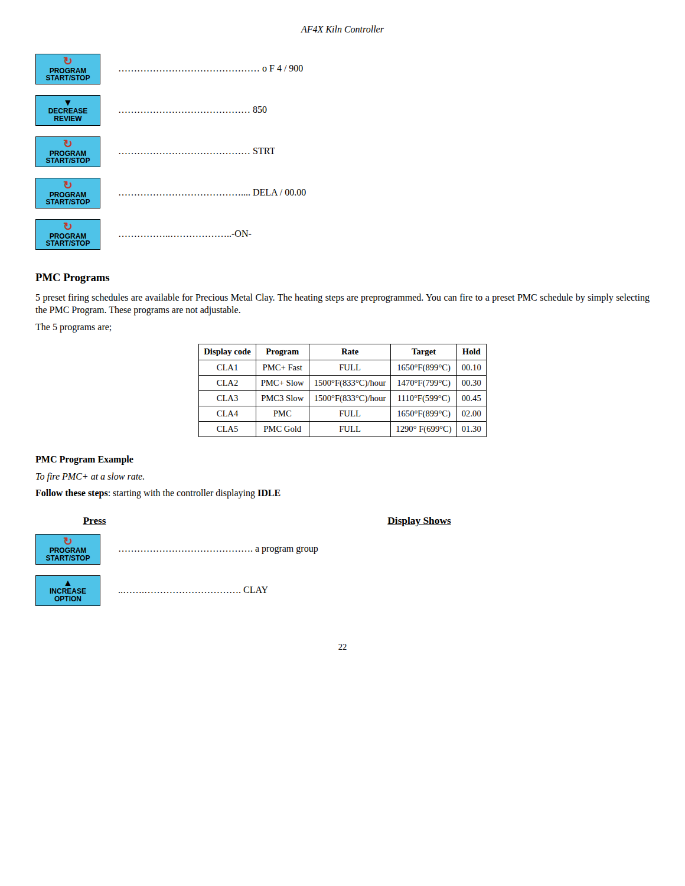AF4X Kiln Controller
↻ PROGRAM
START/STOP
……………………………………… o F 4 / 900
▼ DECREASE
REVIEW
…………………………………… 850
↻ PROGRAM
START/STOP
…………………………………… STRT
↻ PROGRAM
START/STOP
………………………………….... DELA / 00.00
↻ PROGRAM
START/STOP
……………..………………..-ON-
PMC Programs
5 preset firing schedules are available for Precious Metal Clay. The heating steps are preprogrammed. You can fire to a preset PMC schedule by simply selecting the PMC Program. These programs are not adjustable.
The 5 programs are;
| Display code | Program | Rate | Target | Hold |
| --- | --- | --- | --- | --- |
| CLA1 | PMC+ Fast | FULL | 1650°F(899°C) | 00.10 |
| CLA2 | PMC+ Slow | 1500°F(833°C)/hour | 1470°F(799°C) | 00.30 |
| CLA3 | PMC3 Slow | 1500°F(833°C)/hour | 1110°F(599°C) | 00.45 |
| CLA4 | PMC | FULL | 1650°F(899°C) | 02.00 |
| CLA5 | PMC Gold | FULL | 1290° F(699°C) | 01.30 |
PMC Program Example
To fire PMC+ at a slow rate.
Follow these steps: starting with the controller displaying IDLE
Press
Display Shows
↻ PROGRAM
START/STOP
……………………………………. a program group
▲ INCREASE
OPTION
..…….…………………………. CLAY
22